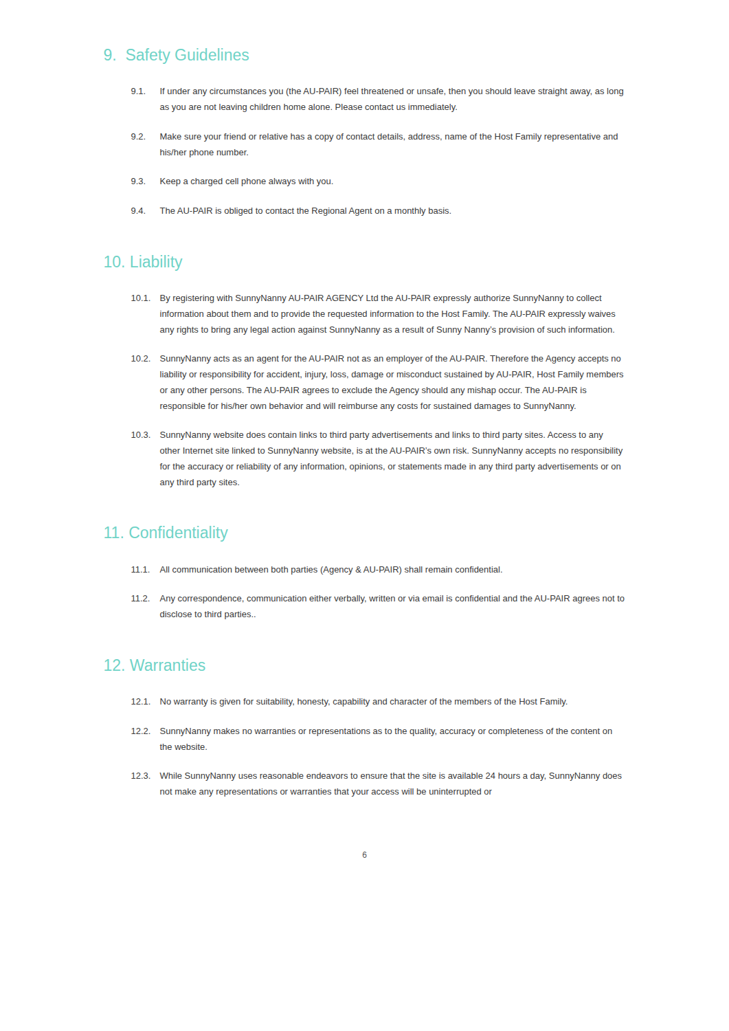9. Safety Guidelines
9.1. If under any circumstances you (the AU-PAIR) feel threatened or unsafe, then you should leave straight away, as long as you are not leaving children home alone. Please contact us immediately.
9.2. Make sure your friend or relative has a copy of contact details, address, name of the Host Family representative and his/her phone number.
9.3. Keep a charged cell phone always with you.
9.4. The AU-PAIR is obliged to contact the Regional Agent on a monthly basis.
10. Liability
10.1. By registering with SunnyNanny AU-PAIR AGENCY Ltd the AU-PAIR expressly authorize SunnyNanny to collect information about them and to provide the requested information to the Host Family. The AU-PAIR expressly waives any rights to bring any legal action against SunnyNanny as a result of Sunny Nanny’s provision of such information.
10.2. SunnyNanny acts as an agent for the AU-PAIR not as an employer of the AU-PAIR. Therefore the Agency accepts no liability or responsibility for accident, injury, loss, damage or misconduct sustained by AU-PAIR, Host Family members or any other persons. The AU-PAIR agrees to exclude the Agency should any mishap occur. The AU-PAIR is responsible for his/her own behavior and will reimburse any costs for sustained damages to SunnyNanny.
10.3. SunnyNanny website does contain links to third party advertisements and links to third party sites. Access to any other Internet site linked to SunnyNanny website, is at the AU-PAIR’s own risk. SunnyNanny accepts no responsibility for the accuracy or reliability of any information, opinions, or statements made in any third party advertisements or on any third party sites.
11. Confidentiality
11.1. All communication between both parties (Agency & AU-PAIR) shall remain confidential.
11.2. Any correspondence, communication either verbally, written or via email is confidential and the AU-PAIR agrees not to disclose to third parties..
12. Warranties
12.1. No warranty is given for suitability, honesty, capability and character of the members of the Host Family.
12.2. SunnyNanny makes no warranties or representations as to the quality, accuracy or completeness of the content on the website.
12.3. While SunnyNanny uses reasonable endeavors to ensure that the site is available 24 hours a day, SunnyNanny does not make any representations or warranties that your access will be uninterrupted or
6